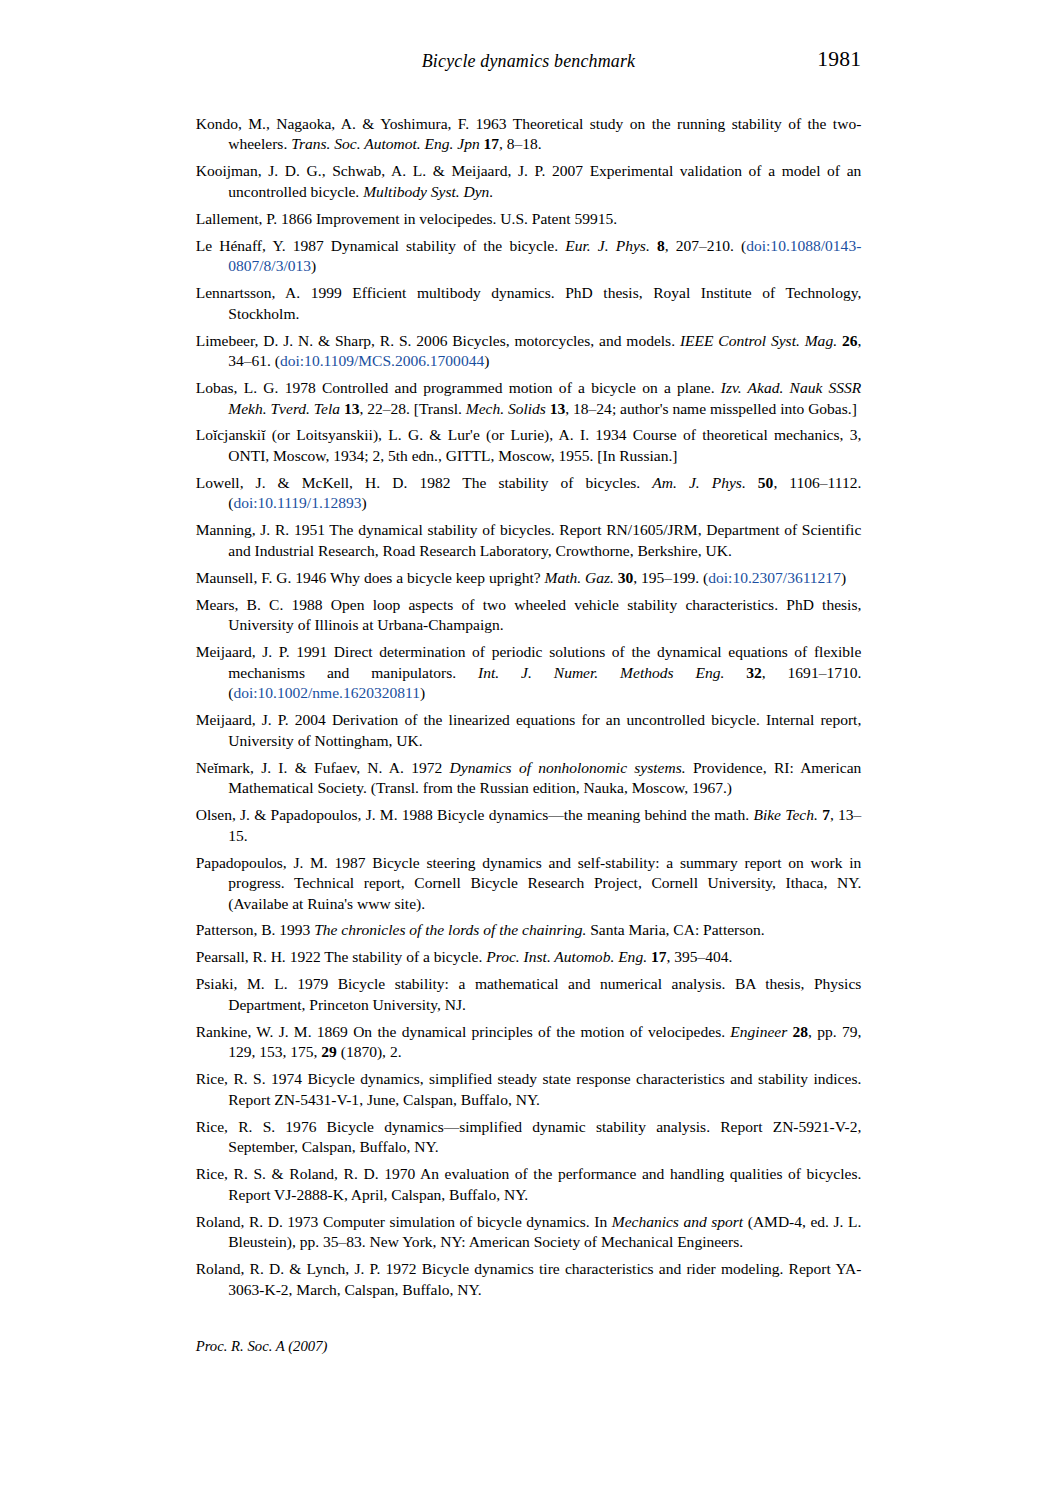Bicycle dynamics benchmark 1981
Kondo, M., Nagaoka, A. & Yoshimura, F. 1963 Theoretical study on the running stability of the two-wheelers. Trans. Soc. Automot. Eng. Jpn 17, 8–18.
Kooijman, J. D. G., Schwab, A. L. & Meijaard, J. P. 2007 Experimental validation of a model of an uncontrolled bicycle. Multibody Syst. Dyn.
Lallement, P. 1866 Improvement in velocipedes. U.S. Patent 59915.
Le Hénaff, Y. 1987 Dynamical stability of the bicycle. Eur. J. Phys. 8, 207–210. (doi:10.1088/0143-0807/8/3/013)
Lennartsson, A. 1999 Efficient multibody dynamics. PhD thesis, Royal Institute of Technology, Stockholm.
Limebeer, D. J. N. & Sharp, R. S. 2006 Bicycles, motorcycles, and models. IEEE Control Syst. Mag. 26, 34–61. (doi:10.1109/MCS.2006.1700044)
Lobas, L. G. 1978 Controlled and programmed motion of a bicycle on a plane. Izv. Akad. Nauk SSSR Mekh. Tverd. Tela 13, 22–28. [Transl. Mech. Solids 13, 18–24; author's name misspelled into Gobas.]
Loĭcjanskiĭ (or Loitsyanskii), L. G. & Lur'e (or Lurie), A. I. 1934 Course of theoretical mechanics, 3, ONTI, Moscow, 1934; 2, 5th edn., GITTL, Moscow, 1955. [In Russian.]
Lowell, J. & McKell, H. D. 1982 The stability of bicycles. Am. J. Phys. 50, 1106–1112. (doi:10.1119/1.12893)
Manning, J. R. 1951 The dynamical stability of bicycles. Report RN/1605/JRM, Department of Scientific and Industrial Research, Road Research Laboratory, Crowthorne, Berkshire, UK.
Maunsell, F. G. 1946 Why does a bicycle keep upright? Math. Gaz. 30, 195–199. (doi:10.2307/3611217)
Mears, B. C. 1988 Open loop aspects of two wheeled vehicle stability characteristics. PhD thesis, University of Illinois at Urbana-Champaign.
Meijaard, J. P. 1991 Direct determination of periodic solutions of the dynamical equations of flexible mechanisms and manipulators. Int. J. Numer. Methods Eng. 32, 1691–1710. (doi:10.1002/nme.1620320811)
Meijaard, J. P. 2004 Derivation of the linearized equations for an uncontrolled bicycle. Internal report, University of Nottingham, UK.
Neĭmark, J. I. & Fufaev, N. A. 1972 Dynamics of nonholonomic systems. Providence, RI: American Mathematical Society. (Transl. from the Russian edition, Nauka, Moscow, 1967.)
Olsen, J. & Papadopoulos, J. M. 1988 Bicycle dynamics—the meaning behind the math. Bike Tech. 7, 13–15.
Papadopoulos, J. M. 1987 Bicycle steering dynamics and self-stability: a summary report on work in progress. Technical report, Cornell Bicycle Research Project, Cornell University, Ithaca, NY. (Availabe at Ruina's www site).
Patterson, B. 1993 The chronicles of the lords of the chainring. Santa Maria, CA: Patterson.
Pearsall, R. H. 1922 The stability of a bicycle. Proc. Inst. Automob. Eng. 17, 395–404.
Psiaki, M. L. 1979 Bicycle stability: a mathematical and numerical analysis. BA thesis, Physics Department, Princeton University, NJ.
Rankine, W. J. M. 1869 On the dynamical principles of the motion of velocipedes. Engineer 28, pp. 79, 129, 153, 175, 29 (1870), 2.
Rice, R. S. 1974 Bicycle dynamics, simplified steady state response characteristics and stability indices. Report ZN-5431-V-1, June, Calspan, Buffalo, NY.
Rice, R. S. 1976 Bicycle dynamics—simplified dynamic stability analysis. Report ZN-5921-V-2, September, Calspan, Buffalo, NY.
Rice, R. S. & Roland, R. D. 1970 An evaluation of the performance and handling qualities of bicycles. Report VJ-2888-K, April, Calspan, Buffalo, NY.
Roland, R. D. 1973 Computer simulation of bicycle dynamics. In Mechanics and sport (AMD-4, ed. J. L. Bleustein), pp. 35–83. New York, NY: American Society of Mechanical Engineers.
Roland, R. D. & Lynch, J. P. 1972 Bicycle dynamics tire characteristics and rider modeling. Report YA-3063-K-2, March, Calspan, Buffalo, NY.
Proc. R. Soc. A (2007)